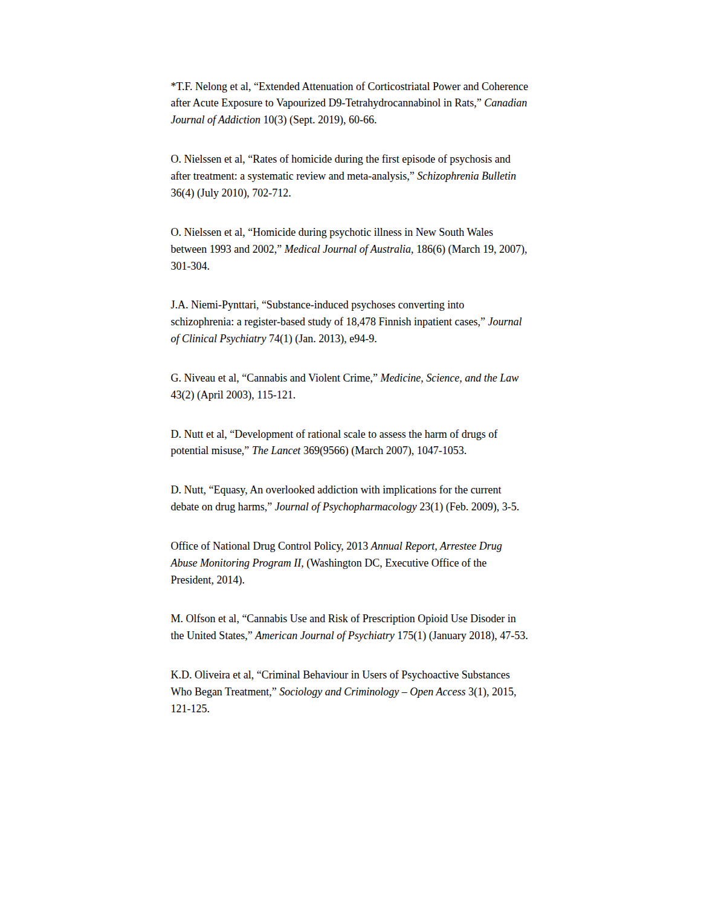*T.F. Nelong et al, “Extended Attenuation of Corticostriatal Power and Coherence after Acute Exposure to Vapourized D9-Tetrahydrocannabinol in Rats,” Canadian Journal of Addiction 10(3) (Sept. 2019), 60-66.
O. Nielssen et al, “Rates of homicide during the first episode of psychosis and after treatment: a systematic review and meta-analysis,” Schizophrenia Bulletin 36(4) (July 2010), 702-712.
O. Nielssen et al, “Homicide during psychotic illness in New South Wales between 1993 and 2002,” Medical Journal of Australia, 186(6) (March 19, 2007), 301-304.
J.A. Niemi-Pynttari, “Substance-induced psychoses converting into schizophrenia: a register-based study of 18,478 Finnish inpatient cases,” Journal of Clinical Psychiatry 74(1) (Jan. 2013), e94-9.
G. Niveau et al, “Cannabis and Violent Crime,” Medicine, Science, and the Law 43(2) (April 2003), 115-121.
D. Nutt et al, “Development of rational scale to assess the harm of drugs of potential misuse,” The Lancet 369(9566) (March 2007), 1047-1053.
D. Nutt, “Equasy, An overlooked addiction with implications for the current debate on drug harms,” Journal of Psychopharmacology 23(1) (Feb. 2009), 3-5.
Office of National Drug Control Policy, 2013 Annual Report, Arrestee Drug Abuse Monitoring Program II, (Washington DC, Executive Office of the President, 2014).
M. Olfson et al, “Cannabis Use and Risk of Prescription Opioid Use Disoder in the United States,” American Journal of Psychiatry 175(1) (January 2018), 47-53.
K.D. Oliveira et al, “Criminal Behaviour in Users of Psychoactive Substances Who Began Treatment,” Sociology and Criminology – Open Access 3(1), 2015, 121-125.